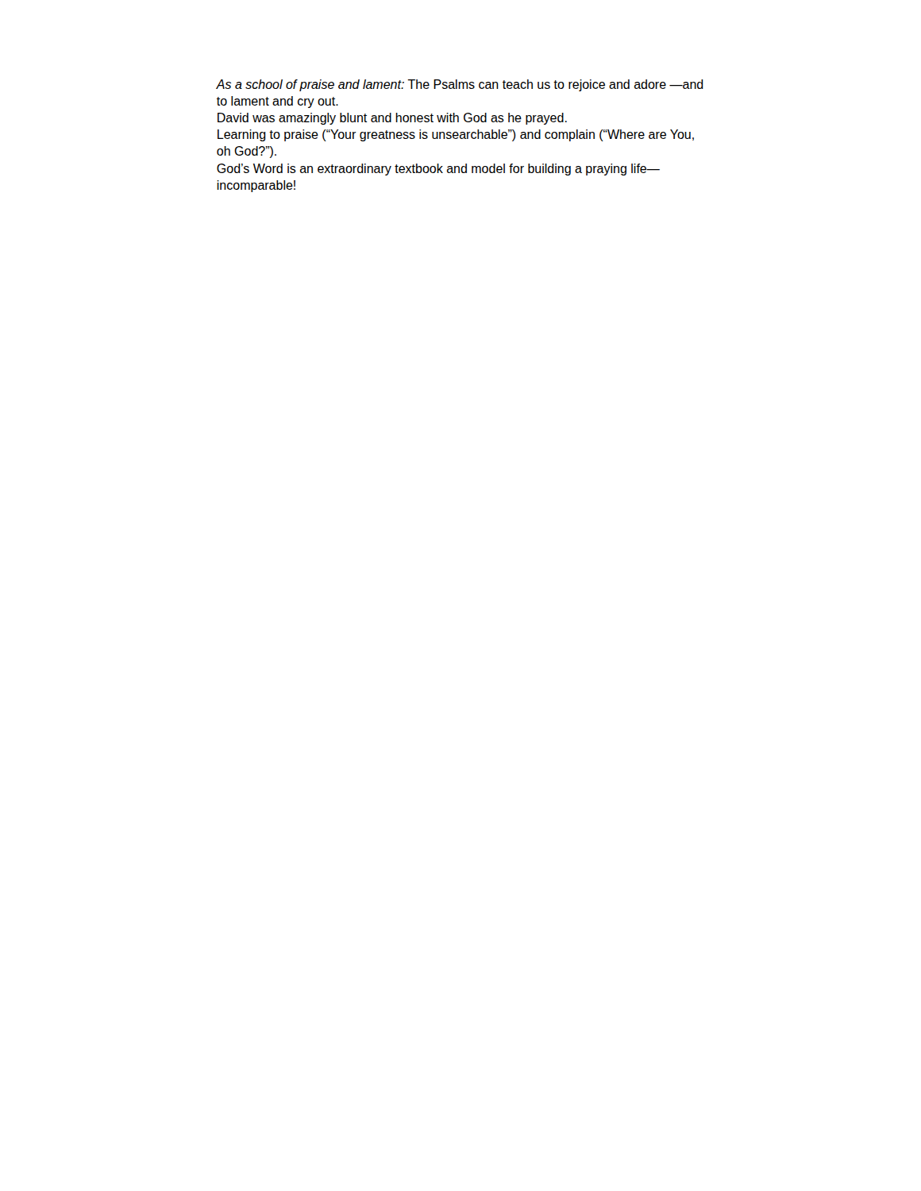As a school of praise and lament: The Psalms can teach us to rejoice and adore —and to lament and cry out.
David was amazingly blunt and honest with God as he prayed.
Learning to praise (“Your greatness is unsearchable”) and complain (“Where are You, oh God?”).
God’s Word is an extraordinary textbook and model for building a praying life— incomparable!